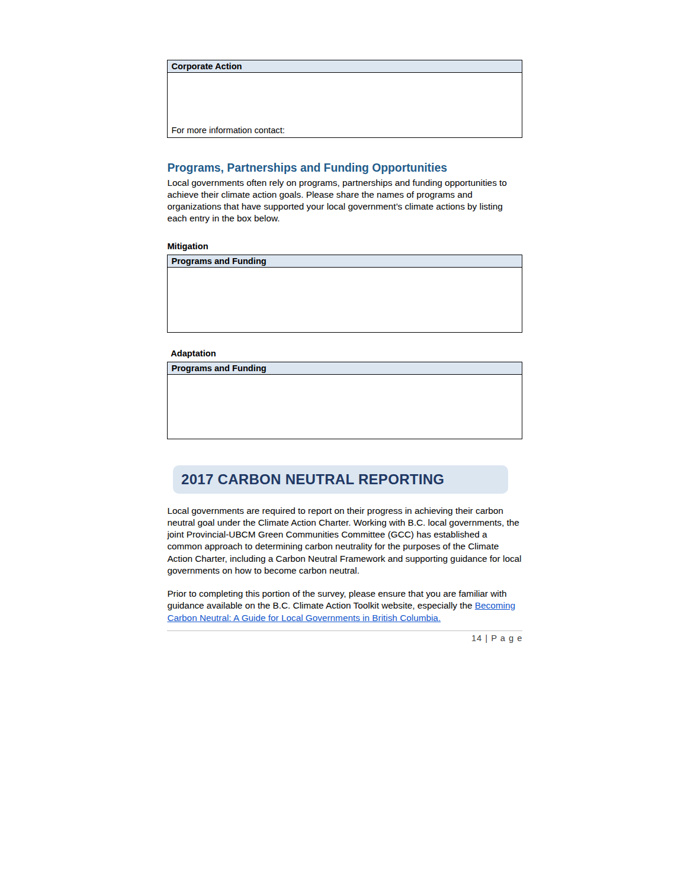| Corporate Action |
| --- |
| For more information contact: |
Programs, Partnerships and Funding Opportunities
Local governments often rely on programs, partnerships and funding opportunities to achieve their climate action goals. Please share the names of programs and organizations that have supported your local government’s climate actions by listing each entry in the box below.
Mitigation
| Programs and Funding |
| --- |
Adaptation
| Programs and Funding |
| --- |
2017 CARBON NEUTRAL REPORTING
Local governments are required to report on their progress in achieving their carbon neutral goal under the Climate Action Charter. Working with B.C. local governments, the joint Provincial-UBCM Green Communities Committee (GCC) has established a common approach to determining carbon neutrality for the purposes of the Climate Action Charter, including a Carbon Neutral Framework and supporting guidance for local governments on how to become carbon neutral.
Prior to completing this portion of the survey, please ensure that you are familiar with guidance available on the B.C. Climate Action Toolkit website, especially the Becoming Carbon Neutral: A Guide for Local Governments in British Columbia.
14 | P a g e